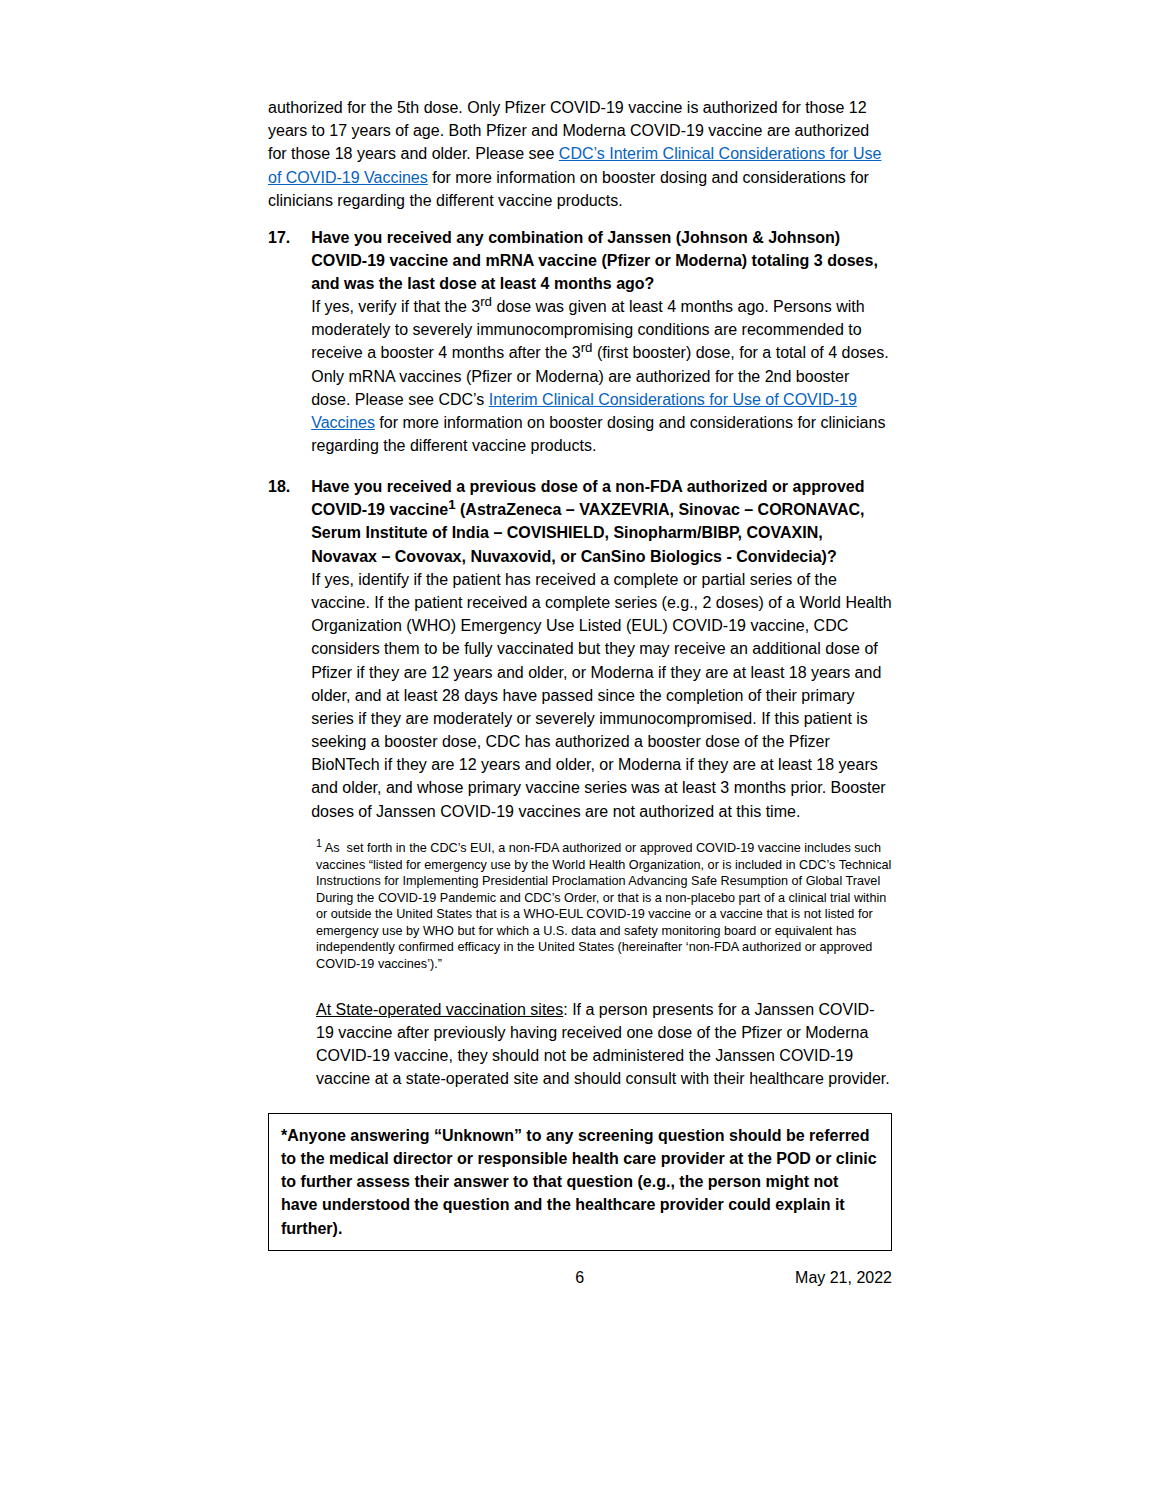authorized for the 5th dose. Only Pfizer COVID-19 vaccine is authorized for those 12 years to 17 years of age. Both Pfizer and Moderna COVID-19 vaccine are authorized for those 18 years and older. Please see CDC’s Interim Clinical Considerations for Use of COVID-19 Vaccines for more information on booster dosing and considerations for clinicians regarding the different vaccine products.
17.
Have you received any combination of Janssen (Johnson & Johnson) COVID-19 vaccine and mRNA vaccine (Pfizer or Moderna) totaling 3 doses, and was the last dose at least 4 months ago?
If yes, verify if that the 3rd dose was given at least 4 months ago. Persons with moderately to severely immunocompromising conditions are recommended to receive a booster 4 months after the 3rd (first booster) dose, for a total of 4 doses. Only mRNA vaccines (Pfizer or Moderna) are authorized for the 2nd booster dose. Please see CDC’s Interim Clinical Considerations for Use of COVID-19 Vaccines for more information on booster dosing and considerations for clinicians regarding the different vaccine products.
18.
Have you received a previous dose of a non-FDA authorized or approved COVID-19 vaccine1 (AstraZeneca – VAXZEVRIA, Sinovac – CORONAVAC, Serum Institute of India – COVISHIELD, Sinopharm/BIBP, COVAXIN, Novavax – Covovax, Nuvaxovid, or CanSino Biologics - Convidecia)?
If yes, identify if the patient has received a complete or partial series of the vaccine. If the patient received a complete series (e.g., 2 doses) of a World Health Organization (WHO) Emergency Use Listed (EUL) COVID-19 vaccine, CDC considers them to be fully vaccinated but they may receive an additional dose of Pfizer if they are 12 years and older, or Moderna if they are at least 18 years and older, and at least 28 days have passed since the completion of their primary series if they are moderately or severely immunocompromised. If this patient is seeking a booster dose, CDC has authorized a booster dose of the Pfizer BioNTech if they are 12 years and older, or Moderna if they are at least 18 years and older, and whose primary vaccine series was at least 3 months prior. Booster doses of Janssen COVID-19 vaccines are not authorized at this time.
1 As set forth in the CDC’s EUI, a non-FDA authorized or approved COVID-19 vaccine includes such vaccines “listed for emergency use by the World Health Organization, or is included in CDC’s Technical Instructions for Implementing Presidential Proclamation Advancing Safe Resumption of Global Travel During the COVID-19 Pandemic and CDC’s Order, or that is a non-placebo part of a clinical trial within or outside the United States that is a WHO-EUL COVID-19 vaccine or a vaccine that is not listed for emergency use by WHO but for which a U.S. data and safety monitoring board or equivalent has independently confirmed efficacy in the United States (hereinafter ‘non-FDA authorized or approved COVID-19 vaccines’).”
At State-operated vaccination sites: If a person presents for a Janssen COVID-19 vaccine after previously having received one dose of the Pfizer or Moderna COVID-19 vaccine, they should not be administered the Janssen COVID-19 vaccine at a state-operated site and should consult with their healthcare provider.
*Anyone answering “Unknown” to any screening question should be referred to the medical director or responsible health care provider at the POD or clinic to further assess their answer to that question (e.g., the person might not have understood the question and the healthcare provider could explain it further).
6 May 21, 2022